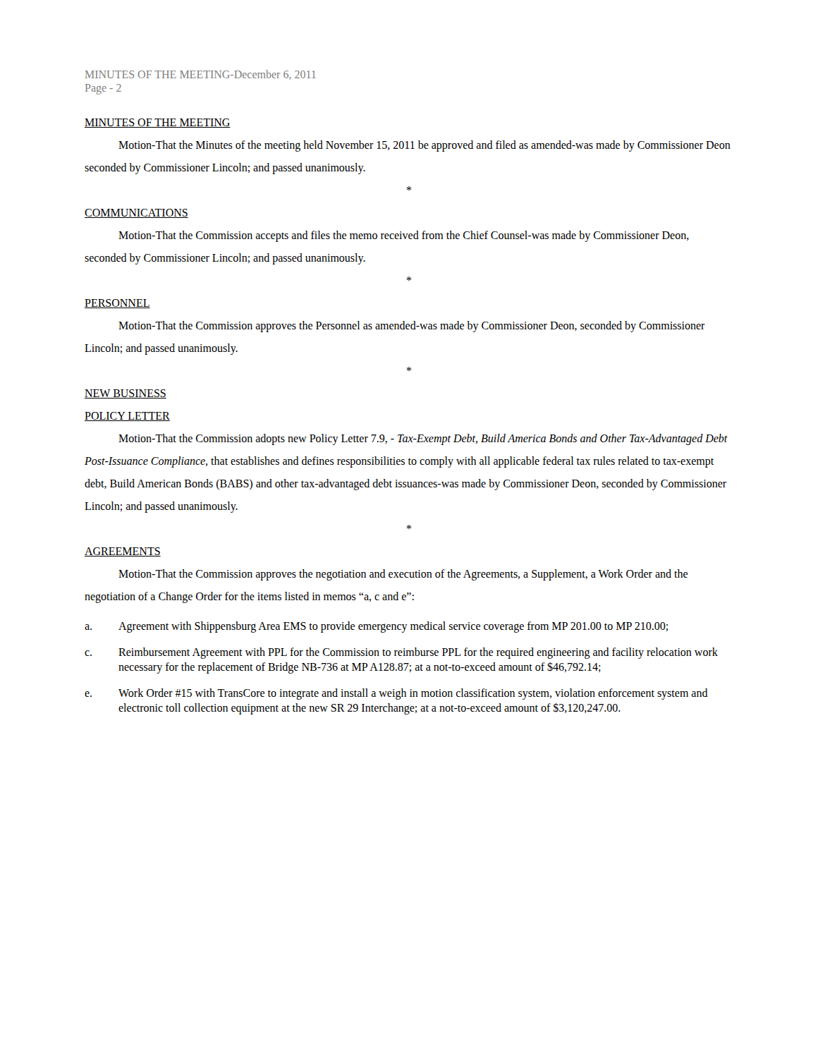MINUTES OF THE MEETING-December 6, 2011
Page - 2
MINUTES OF THE MEETING
Motion-That the Minutes of the meeting held November 15, 2011 be approved and filed as amended-was made by Commissioner Deon seconded by Commissioner Lincoln; and passed unanimously.
*
COMMUNICATIONS
Motion-That the Commission accepts and files the memo received from the Chief Counsel-was made by Commissioner Deon, seconded by Commissioner Lincoln; and passed unanimously.
*
PERSONNEL
Motion-That the Commission approves the Personnel as amended-was made by Commissioner Deon, seconded by Commissioner Lincoln; and passed unanimously.
*
NEW BUSINESS
POLICY LETTER
Motion-That the Commission adopts new Policy Letter 7.9, - Tax-Exempt Debt, Build America Bonds and Other Tax-Advantaged Debt Post-Issuance Compliance, that establishes and defines responsibilities to comply with all applicable federal tax rules related to tax-exempt debt, Build American Bonds (BABS) and other tax-advantaged debt issuances-was made by Commissioner Deon, seconded by Commissioner Lincoln; and passed unanimously.
*
AGREEMENTS
Motion-That the Commission approves the negotiation and execution of the Agreements, a Supplement, a Work Order and the negotiation of a Change Order for the items listed in memos “a, c and e”:
a.
Agreement with Shippensburg Area EMS to provide emergency medical service coverage from MP 201.00 to MP 210.00;
c.
Reimbursement Agreement with PPL for the Commission to reimburse PPL for the required engineering and facility relocation work necessary for the replacement of Bridge NB-736 at MP A128.87; at a not-to-exceed amount of $46,792.14;
e.
Work Order #15 with TransCore to integrate and install a weigh in motion classification system, violation enforcement system and electronic toll collection equipment at the new SR 29 Interchange; at a not-to-exceed amount of $3,120,247.00.